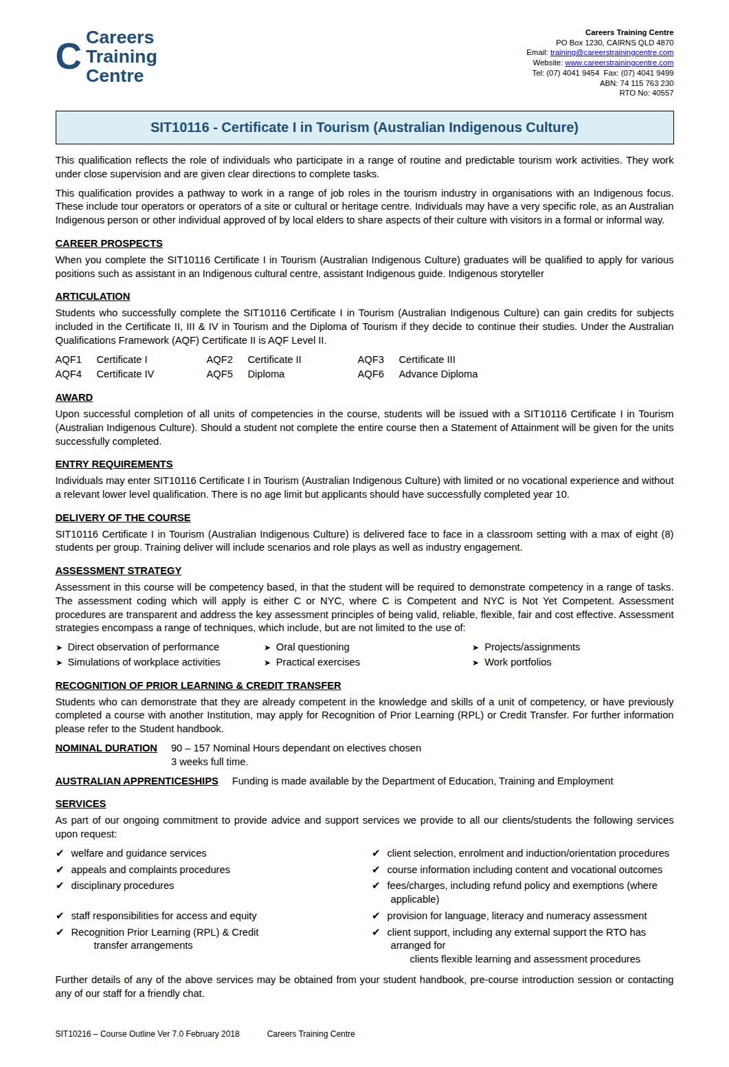C
Careers
Training
Centre
Careers Training Centre
PO Box 1230, CAIRNS QLD 4870
Email: training@careerstrainingcentre.com
Website: www.careerstrainingcentre.com
Tel: (07) 4041 9454 Fax: (07) 4041 9499
ABN: 74 115 763 230
RTO No: 40557
SIT10116 - Certificate I in Tourism (Australian Indigenous Culture)
This qualification reflects the role of individuals who participate in a range of routine and predictable tourism work activities. They work under close supervision and are given clear directions to complete tasks.
This qualification provides a pathway to work in a range of job roles in the tourism industry in organisations with an Indigenous focus. These include tour operators or operators of a site or cultural or heritage centre. Individuals may have a very specific role, as an Australian Indigenous person or other individual approved of by local elders to share aspects of their culture with visitors in a formal or informal way.
Career Prospects
When you complete the SIT10116 Certificate I in Tourism (Australian Indigenous Culture) graduates will be qualified to apply for various positions such as assistant in an Indigenous cultural centre, assistant Indigenous guide. Indigenous storyteller
Articulation
Students who successfully complete the SIT10116 Certificate I in Tourism (Australian Indigenous Culture) can gain credits for subjects included in the Certificate II, III & IV in Tourism and the Diploma of Tourism if they decide to continue their studies. Under the Australian Qualifications Framework (AQF) Certificate II is AQF Level II.
AQF1
Certificate I
AQF2
Certificate II
AQF3
Certificate III
AQF4
Certificate IV
AQF5
Diploma
AQF6
Advance Diploma
Award
Upon successful completion of all units of competencies in the course, students will be issued with a SIT10116 Certificate I in Tourism (Australian Indigenous Culture). Should a student not complete the entire course then a Statement of Attainment will be given for the units successfully completed.
Entry Requirements
Individuals may enter SIT10116 Certificate I in Tourism (Australian Indigenous Culture) with limited or no vocational experience and without a relevant lower level qualification. There is no age limit but applicants should have successfully completed year 10.
Delivery of the Course
SIT10116 Certificate I in Tourism (Australian Indigenous Culture) is delivered face to face in a classroom setting with a max of eight (8) students per group. Training deliver will include scenarios and role plays as well as industry engagement.
Assessment Strategy
Assessment in this course will be competency based, in that the student will be required to demonstrate competency in a range of tasks. The assessment coding which will apply is either C or NYC, where C is Competent and NYC is Not Yet Competent. Assessment procedures are transparent and address the key assessment principles of being valid, reliable, flexible, fair and cost effective. Assessment strategies encompass a range of techniques, which include, but are not limited to the use of:
Direct observation of performance
Oral questioning
Projects/assignments
Simulations of workplace activities
Practical exercises
Work portfolios
Recognition of Prior Learning & Credit Transfer
Students who can demonstrate that they are already competent in the knowledge and skills of a unit of competency, or have previously completed a course with another Institution, may apply for Recognition of Prior Learning (RPL) or Credit Transfer. For further information please refer to the Student handbook.
Nominal Duration
90 – 157 Nominal Hours dependant on electives chosen
3 weeks full time.
Australian Apprenticeships
Funding is made available by the Department of Education, Training and Employment
Services
As part of our ongoing commitment to provide advice and support services we provide to all our clients/students the following services upon request:
welfare and guidance services
client selection, enrolment and induction/orientation procedures
appeals and complaints procedures
course information including content and vocational outcomes
disciplinary procedures
fees/charges, including refund policy and exemptions (where applicable)
staff responsibilities for access and equity
provision for language, literacy and numeracy assessment
Recognition Prior Learning (RPL) & Credittransfer arrangements
client support, including any external support the RTO has arranged forclients flexible learning and assessment procedures
Further details of any of the above services may be obtained from your student handbook, pre-course introduction session or contacting any of our staff for a friendly chat.
SIT10216 – Course Outline Ver 7.0 February 2018
Careers Training Centre